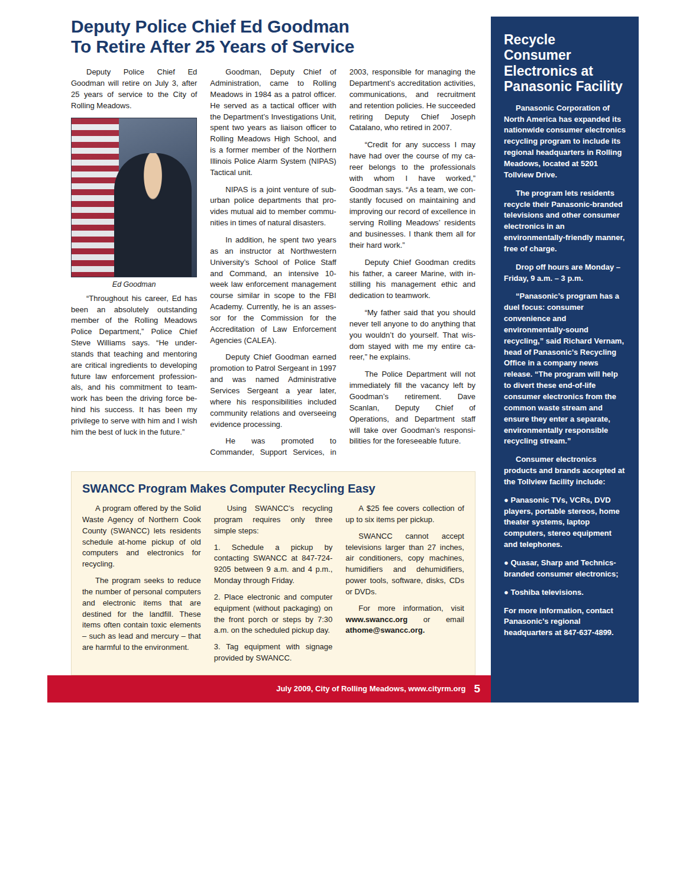Deputy Police Chief Ed Goodman
To Retire After 25 Years of Service
Deputy Police Chief Ed Goodman will retire on July 3, after 25 years of service to the City of Rolling Meadows.
Ed Goodman
“Throughout his career, Ed has been an absolutely outstanding member of the Rolling Meadows Police Department,” Police Chief Steve Williams says. “He understands that teaching and mentoring are critical ingredients to developing future law enforcement professionals, and his commitment to teamwork has been the driving force behind his success. It has been my privilege to serve with him and I wish him the best of luck in the future.”
Goodman, Deputy Chief of Administration, came to Rolling Meadows in 1984 as a patrol officer. He served as a tactical officer with the Department’s Investigations Unit, spent two years as liaison officer to Rolling Meadows High School, and is a former member of the Northern Illinois Police Alarm System (NIPAS) Tactical unit.
NIPAS is a joint venture of suburban police departments that provides mutual aid to member communities in times of natural disasters.
In addition, he spent two years as an instructor at Northwestern University’s School of Police Staff and Command, an intensive 10-week law enforcement management course similar in scope to the FBI Academy. Currently, he is an assessor for the Commission for the Accreditation of Law Enforcement Agencies (CALEA).
Deputy Chief Goodman earned promotion to Patrol Sergeant in 1997 and was named Administrative Services Sergeant a year later, where his responsibilities included community relations and overseeing evidence processing.
He was promoted to Commander, Support Services, in 2003, responsible for managing the Department’s accreditation activities, communications, and recruitment and retention policies. He succeeded retiring Deputy Chief Joseph Catalano, who retired in 2007.
“Credit for any success I may have had over the course of my career belongs to the professionals with whom I have worked,” Goodman says. “As a team, we constantly focused on maintaining and improving our record of excellence in serving Rolling Meadows’ residents and businesses. I thank them all for their hard work.”
Deputy Chief Goodman credits his father, a career Marine, with instilling his management ethic and dedication to teamwork.
“My father said that you should never tell anyone to do anything that you wouldn’t do yourself. That wisdom stayed with me my entire career,” he explains.
The Police Department will not immediately fill the vacancy left by Goodman’s retirement. Dave Scanlan, Deputy Chief of Operations, and Department staff will take over Goodman’s responsibilities for the foreseeable future.
SWANCC Program Makes Computer Recycling Easy
A program offered by the Solid Waste Agency of Northern Cook County (SWANCC) lets residents schedule at-home pickup of old computers and electronics for recycling.
The program seeks to reduce the number of personal computers and electronic items that are destined for the landfill. These items often contain toxic elements – such as lead and mercury – that are harmful to the environment.
Using SWANCC’s recycling program requires only three simple steps:
1. Schedule a pickup by contacting SWANCC at 847-724-9205 between 9 a.m. and 4 p.m., Monday through Friday.
2. Place electronic and computer equipment (without packaging) on the front porch or steps by 7:30 a.m. on the scheduled pickup day.
3. Tag equipment with signage provided by SWANCC.
A $25 fee covers collection of up to six items per pickup.
SWANCC cannot accept televisions larger than 27 inches, air conditioners, copy machines, humidifiers and dehumidifiers, power tools, software, disks, CDs or DVDs.
For more information, visit www.swancc.org or email athome@swancc.org.
Recycle Consumer Electronics at Panasonic Facility
Panasonic Corporation of North America has expanded its nationwide consumer electronics recycling program to include its regional headquarters in Rolling Meadows, located at 5201 Tollview Drive.
The program lets residents recycle their Panasonic-branded televisions and other consumer electronics in an environmentally-friendly manner, free of charge.
Drop off hours are Monday – Friday, 9 a.m. – 3 p.m.
“Panasonic’s program has a duel focus: consumer convenience and environmentally-sound recycling,” said Richard Vernam, head of Panasonic’s Recycling Office in a company news release. “The program will help to divert these end-of-life consumer electronics from the common waste stream and ensure they enter a separate, environmentally responsible recycling stream.”
Consumer electronics products and brands accepted at the Tollview facility include:
● Panasonic TVs, VCRs, DVD players, portable stereos, home theater systems, laptop computers, stereo equipment and telephones.
● Quasar, Sharp and Technics-branded consumer electronics;
● Toshiba televisions.
For more information, contact Panasonic’s regional headquarters at 847-637-4899.
July 2009, City of Rolling Meadows, www.cityrm.org 5